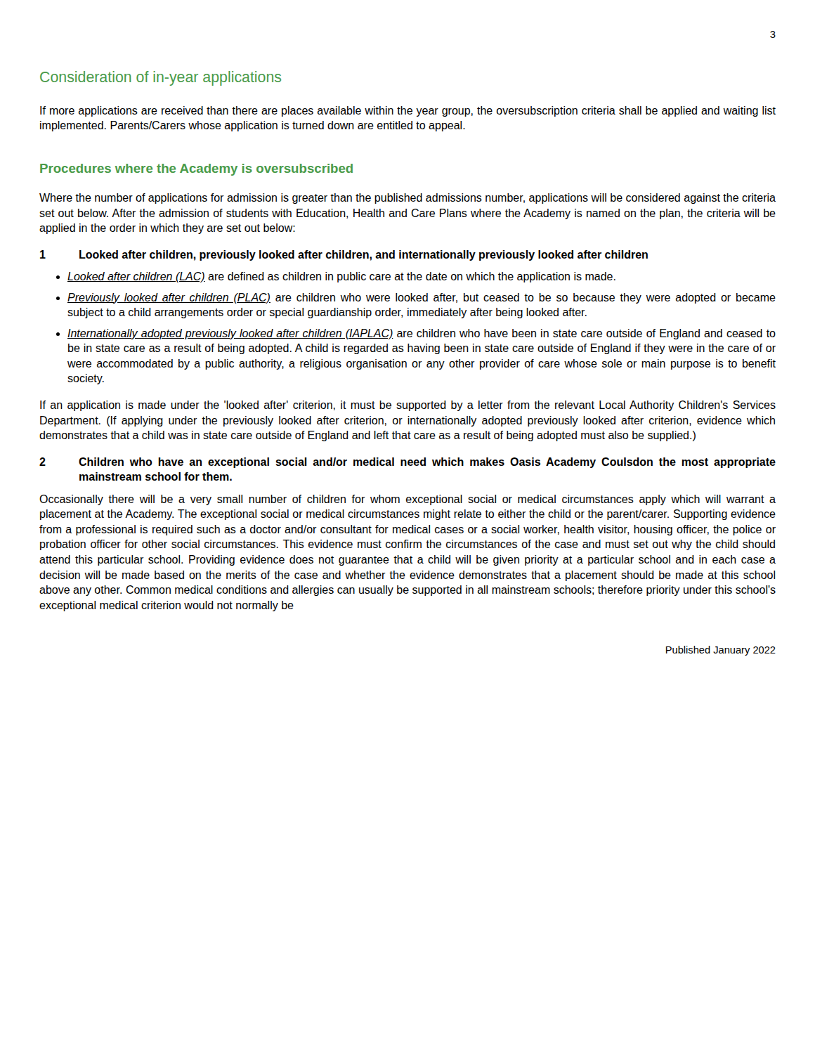3
Consideration of in-year applications
If more applications are received than there are places available within the year group, the oversubscription criteria shall be applied and waiting list implemented. Parents/Carers whose application is turned down are entitled to appeal.
Procedures where the Academy is oversubscribed
Where the number of applications for admission is greater than the published admissions number, applications will be considered against the criteria set out below. After the admission of students with Education, Health and Care Plans where the Academy is named on the plan, the criteria will be applied in the order in which they are set out below:
1 Looked after children, previously looked after children, and internationally previously looked after children
Looked after children (LAC) are defined as children in public care at the date on which the application is made.
Previously looked after children (PLAC) are children who were looked after, but ceased to be so because they were adopted or became subject to a child arrangements order or special guardianship order, immediately after being looked after.
Internationally adopted previously looked after children (IAPLAC) are children who have been in state care outside of England and ceased to be in state care as a result of being adopted. A child is regarded as having been in state care outside of England if they were in the care of or were accommodated by a public authority, a religious organisation or any other provider of care whose sole or main purpose is to benefit society.
If an application is made under the 'looked after' criterion, it must be supported by a letter from the relevant Local Authority Children's Services Department. (If applying under the previously looked after criterion, or internationally adopted previously looked after criterion, evidence which demonstrates that a child was in state care outside of England and left that care as a result of being adopted must also be supplied.)
2 Children who have an exceptional social and/or medical need which makes Oasis Academy Coulsdon the most appropriate mainstream school for them.
Occasionally there will be a very small number of children for whom exceptional social or medical circumstances apply which will warrant a placement at the Academy. The exceptional social or medical circumstances might relate to either the child or the parent/carer. Supporting evidence from a professional is required such as a doctor and/or consultant for medical cases or a social worker, health visitor, housing officer, the police or probation officer for other social circumstances. This evidence must confirm the circumstances of the case and must set out why the child should attend this particular school. Providing evidence does not guarantee that a child will be given priority at a particular school and in each case a decision will be made based on the merits of the case and whether the evidence demonstrates that a placement should be made at this school above any other. Common medical conditions and allergies can usually be supported in all mainstream schools; therefore priority under this school's exceptional medical criterion would not normally be
Published January 2022